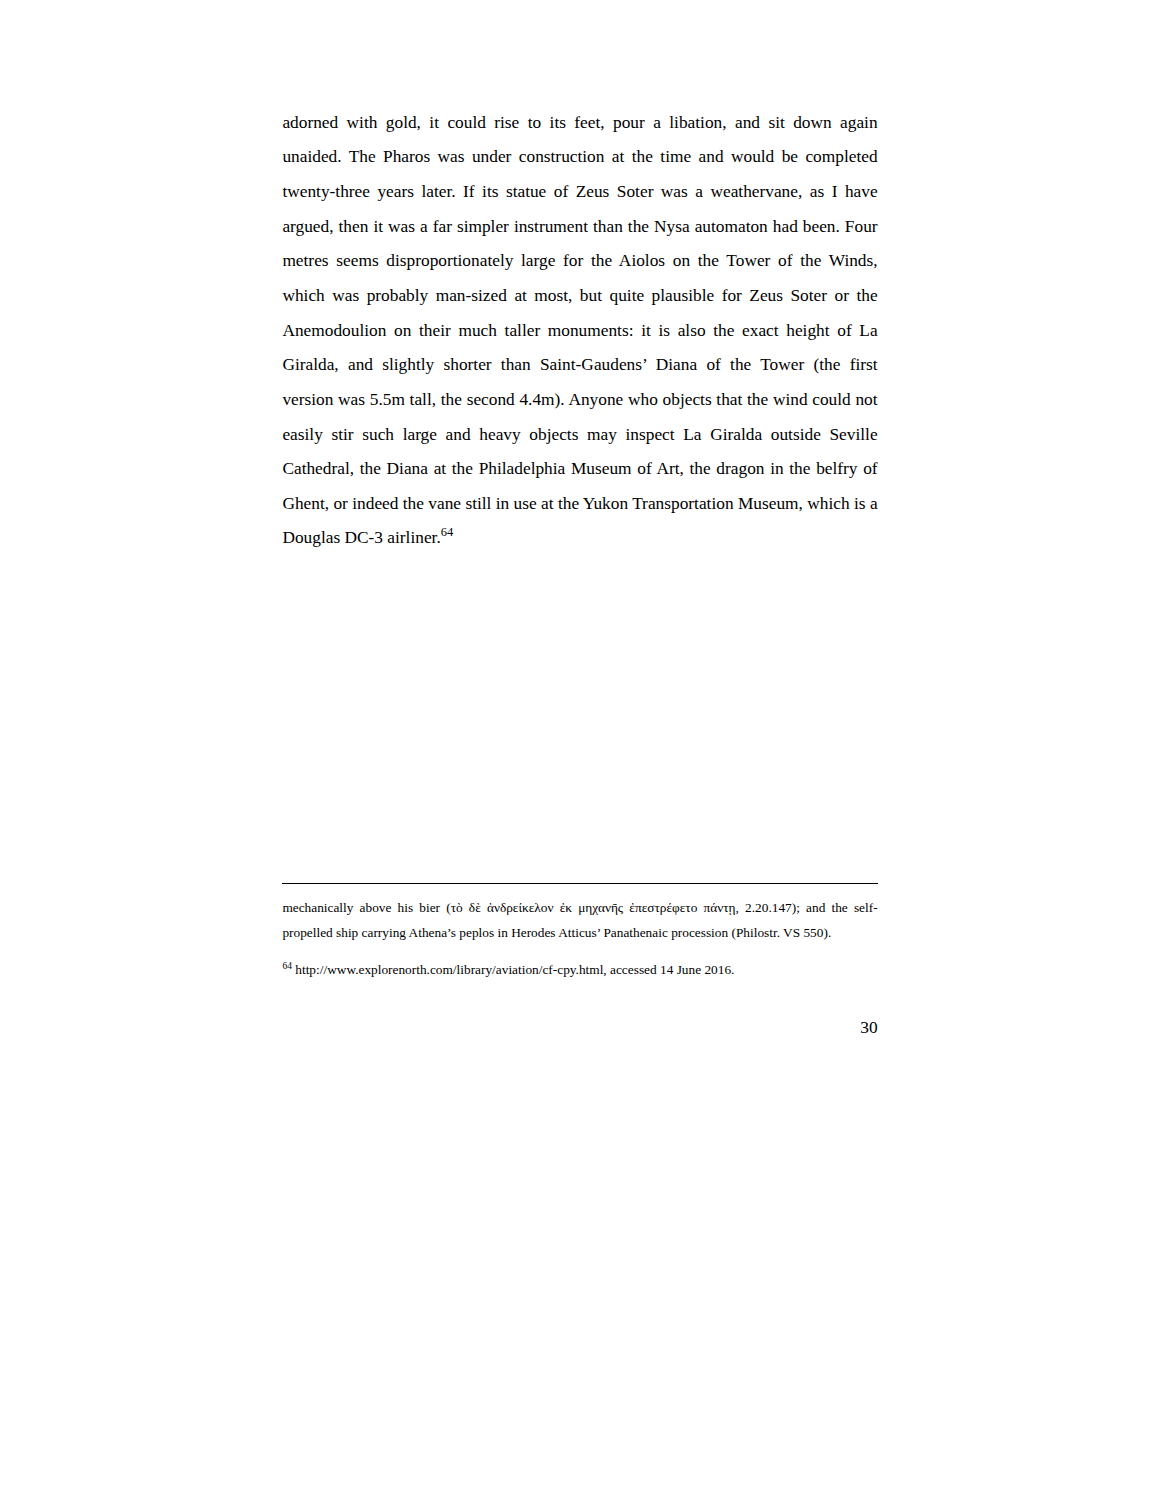adorned with gold, it could rise to its feet, pour a libation, and sit down again unaided. The Pharos was under construction at the time and would be completed twenty-three years later. If its statue of Zeus Soter was a weathervane, as I have argued, then it was a far simpler instrument than the Nysa automaton had been. Four metres seems disproportionately large for the Aiolos on the Tower of the Winds, which was probably man-sized at most, but quite plausible for Zeus Soter or the Anemodoulion on their much taller monuments: it is also the exact height of La Giralda, and slightly shorter than Saint-Gaudens’ Diana of the Tower (the first version was 5.5m tall, the second 4.4m). Anyone who objects that the wind could not easily stir such large and heavy objects may inspect La Giralda outside Seville Cathedral, the Diana at the Philadelphia Museum of Art, the dragon in the belfry of Ghent, or indeed the vane still in use at the Yukon Transportation Museum, which is a Douglas DC-3 airliner.64
mechanically above his bier (τὸ δὲ ἀνδρείκελον ἐκ μηχανῆς ἐπεστρέφετο πάντῃ, 2.20.147); and the self-propelled ship carrying Athena’s peplos in Herodes Atticus’ Panathenaic procession (Philostr. VS 550).
64 http://www.explorenorth.com/library/aviation/cf-cpy.html, accessed 14 June 2016.
30